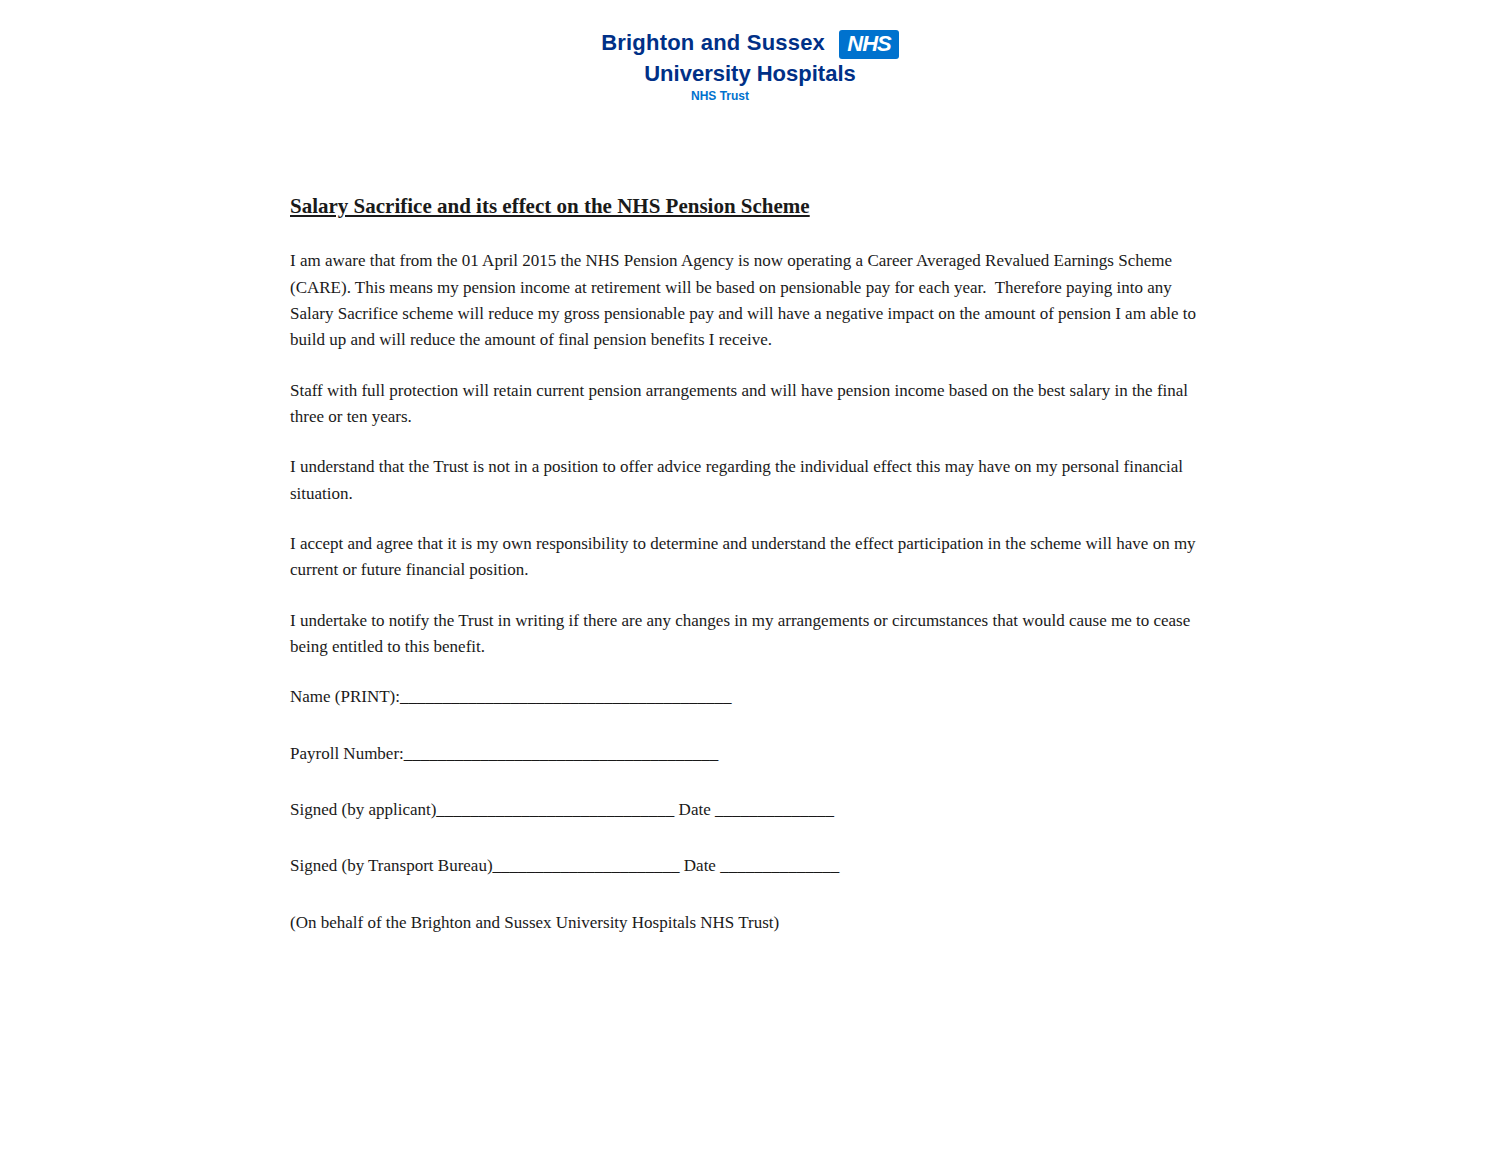Brighton and Sussex NHS
University Hospitals
NHS Trust
Salary Sacrifice and its effect on the NHS Pension Scheme
I am aware that from the 01 April 2015 the NHS Pension Agency is now operating a Career Averaged Revalued Earnings Scheme (CARE). This means my pension income at retirement will be based on pensionable pay for each year. Therefore paying into any Salary Sacrifice scheme will reduce my gross pensionable pay and will have a negative impact on the amount of pension I am able to build up and will reduce the amount of final pension benefits I receive.
Staff with full protection will retain current pension arrangements and will have pension income based on the best salary in the final three or ten years.
I understand that the Trust is not in a position to offer advice regarding the individual effect this may have on my personal financial situation.
I accept and agree that it is my own responsibility to determine and understand the effect participation in the scheme will have on my current or future financial position.
I undertake to notify the Trust in writing if there are any changes in my arrangements or circumstances that would cause me to cease being entitled to this benefit.
Name (PRINT):_______________________________________
Payroll Number:_____________________________________
Signed (by applicant)____________________________ Date ______________
Signed (by Transport Bureau)______________________ Date ______________
(On behalf of the Brighton and Sussex University Hospitals NHS Trust)